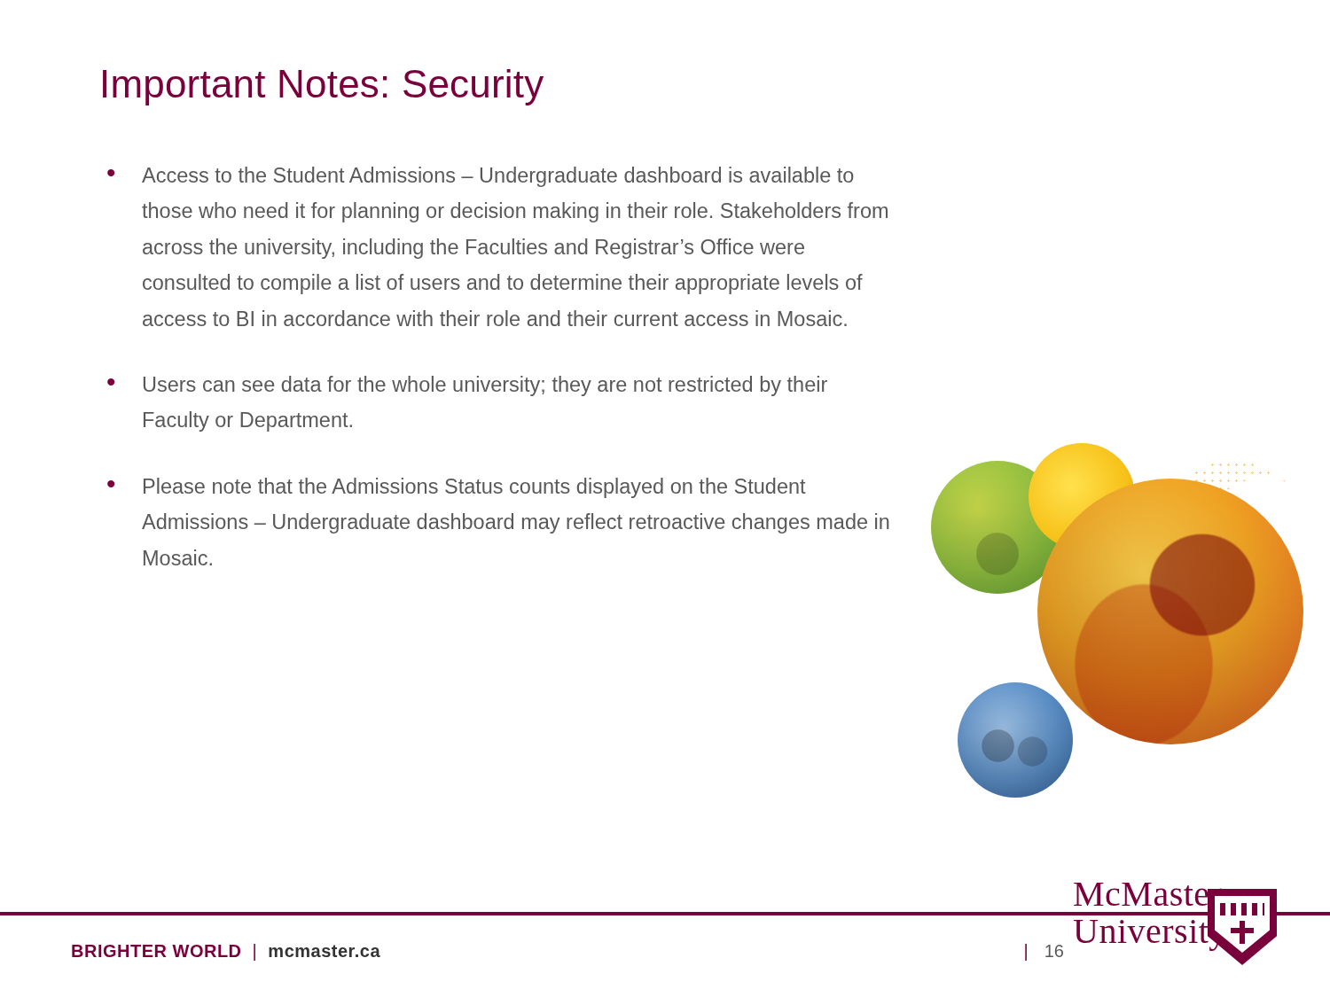Important Notes: Security
Access to the Student Admissions – Undergraduate dashboard is available to those who need it for planning or decision making in their role. Stakeholders from across the university, including the Faculties and Registrar’s Office were consulted to compile a list of users and to determine their appropriate levels of access to BI in accordance with their role and their current access in Mosaic.
Users can see data for the whole university; they are not restricted by their Faculty or Department.
Please note that the Admissions Status counts displayed on the Student Admissions – Undergraduate dashboard may reflect retroactive changes made in Mosaic.
BRIGHTER WORLD | mcmaster.ca
|16
McMaster
University